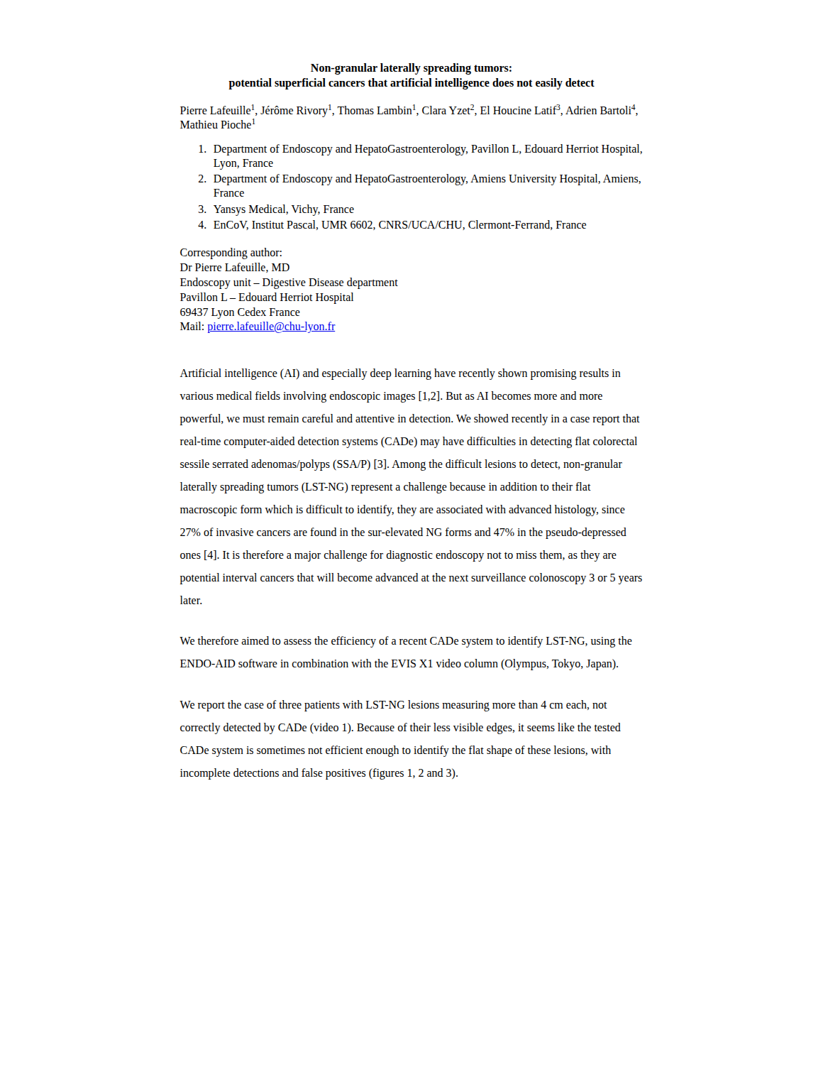Non-granular laterally spreading tumors:
potential superficial cancers that artificial intelligence does not easily detect
Pierre Lafeuille1, Jérôme Rivory1, Thomas Lambin1, Clara Yzet2, El Houcine Latif3, Adrien Bartoli4, Mathieu Pioche1
Department of Endoscopy and HepatoGastroenterology, Pavillon L, Edouard Herriot Hospital, Lyon, France
Department of Endoscopy and HepatoGastroenterology, Amiens University Hospital, Amiens, France
Yansys Medical, Vichy, France
EnCoV, Institut Pascal, UMR 6602, CNRS/UCA/CHU, Clermont-Ferrand, France
Corresponding author:
Dr Pierre Lafeuille, MD
Endoscopy unit – Digestive Disease department
Pavillon L – Edouard Herriot Hospital
69437 Lyon Cedex France
Mail: pierre.lafeuille@chu-lyon.fr
Artificial intelligence (AI) and especially deep learning have recently shown promising results in various medical fields involving endoscopic images [1,2]. But as AI becomes more and more powerful, we must remain careful and attentive in detection. We showed recently in a case report that real-time computer-aided detection systems (CADe) may have difficulties in detecting flat colorectal sessile serrated adenomas/polyps (SSA/P) [3]. Among the difficult lesions to detect, non-granular laterally spreading tumors (LST-NG) represent a challenge because in addition to their flat macroscopic form which is difficult to identify, they are associated with advanced histology, since 27% of invasive cancers are found in the sur-elevated NG forms and 47% in the pseudo-depressed ones [4]. It is therefore a major challenge for diagnostic endoscopy not to miss them, as they are potential interval cancers that will become advanced at the next surveillance colonoscopy 3 or 5 years later.
We therefore aimed to assess the efficiency of a recent CADe system to identify LST-NG, using the ENDO-AID software in combination with the EVIS X1 video column (Olympus, Tokyo, Japan).
We report the case of three patients with LST-NG lesions measuring more than 4 cm each, not correctly detected by CADe (video 1). Because of their less visible edges, it seems like the tested CADe system is sometimes not efficient enough to identify the flat shape of these lesions, with incomplete detections and false positives (figures 1, 2 and 3).